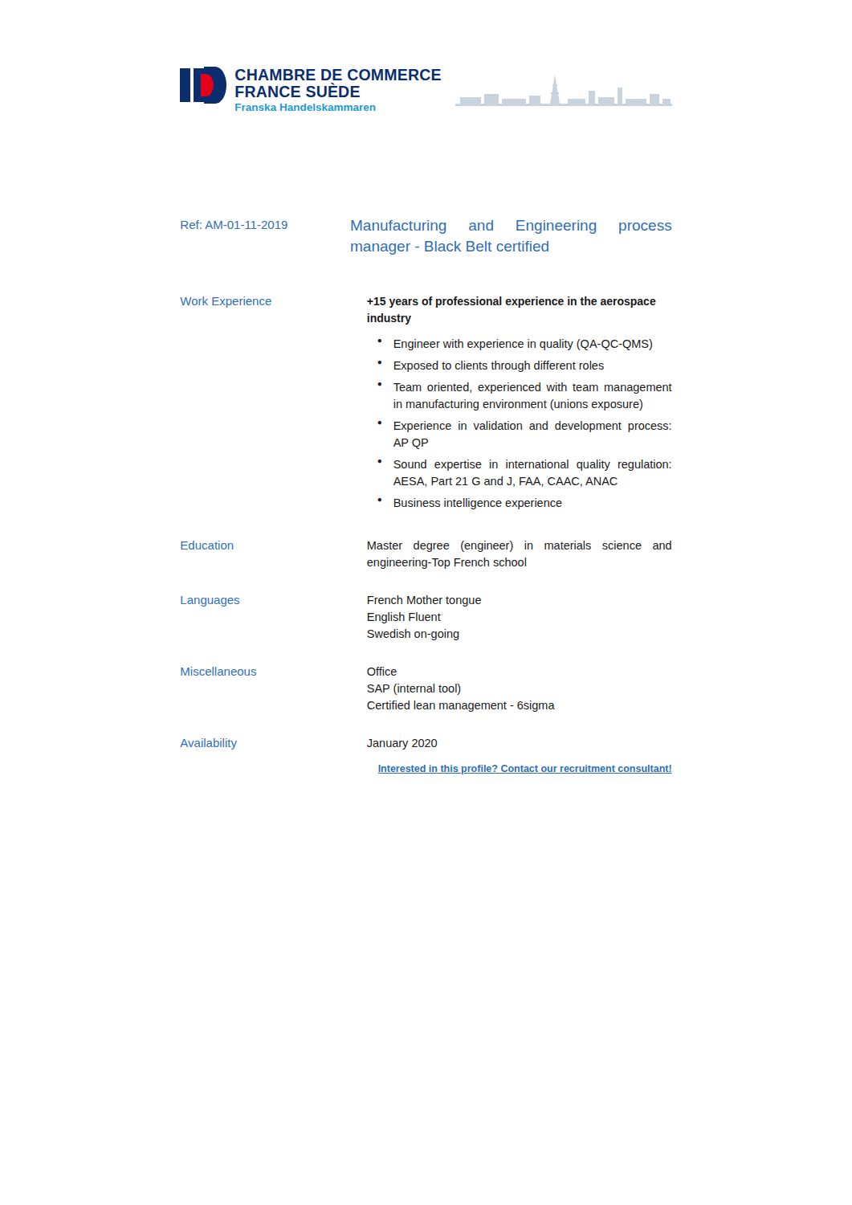CHAMBRE DE COMMERCE FRANCE SUÈDE Franska Handelskammaren
Ref: AM-01-11-2019
Manufacturing and Engineering process manager - Black Belt certified
Work Experience
+15 years of professional experience in the aerospace industry
Engineer with experience in quality (QA-QC-QMS)
Exposed to clients through different roles
Team oriented, experienced with team management in manufacturing environment (unions exposure)
Experience in validation and development process: AP QP
Sound expertise in international quality regulation: AESA, Part 21 G and J, FAA, CAAC, ANAC
Business intelligence experience
Education
Master degree (engineer) in materials science and engineering-Top French school
Languages
French Mother tongue
English Fluent
Swedish on-going
Miscellaneous
Office
SAP (internal tool)
Certified lean management - 6sigma
Availability
January 2020
Interested in this profile? Contact our recruitment consultant!